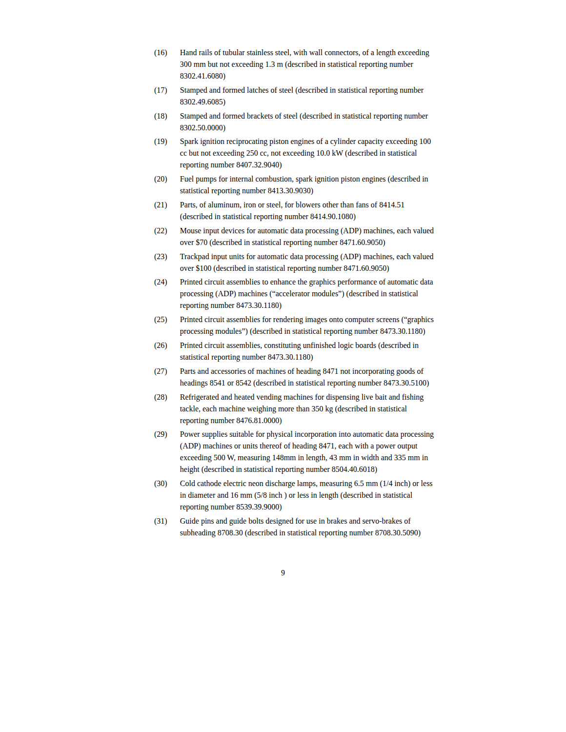(16) Hand rails of tubular stainless steel, with wall connectors, of a length exceeding 300 mm but not exceeding 1.3 m (described in statistical reporting number 8302.41.6080)
(17) Stamped and formed latches of steel (described in statistical reporting number 8302.49.6085)
(18) Stamped and formed brackets of steel (described in statistical reporting number 8302.50.0000)
(19) Spark ignition reciprocating piston engines of a cylinder capacity exceeding 100 cc but not exceeding 250 cc, not exceeding 10.0 kW (described in statistical reporting number 8407.32.9040)
(20) Fuel pumps for internal combustion, spark ignition piston engines (described in statistical reporting number 8413.30.9030)
(21) Parts, of aluminum, iron or steel, for blowers other than fans of 8414.51 (described in statistical reporting number 8414.90.1080)
(22) Mouse input devices for automatic data processing (ADP) machines, each valued over $70 (described in statistical reporting number 8471.60.9050)
(23) Trackpad input units for automatic data processing (ADP) machines, each valued over $100 (described in statistical reporting number 8471.60.9050)
(24) Printed circuit assemblies to enhance the graphics performance of automatic data processing (ADP) machines (“accelerator modules”) (described in statistical reporting number 8473.30.1180)
(25) Printed circuit assemblies for rendering images onto computer screens (“graphics processing modules”) (described in statistical reporting number 8473.30.1180)
(26) Printed circuit assemblies, constituting unfinished logic boards (described in statistical reporting number 8473.30.1180)
(27) Parts and accessories of machines of heading 8471 not incorporating goods of headings 8541 or 8542 (described in statistical reporting number 8473.30.5100)
(28) Refrigerated and heated vending machines for dispensing live bait and fishing tackle, each machine weighing more than 350 kg (described in statistical reporting number 8476.81.0000)
(29) Power supplies suitable for physical incorporation into automatic data processing (ADP) machines or units thereof of heading 8471, each with a power output exceeding 500 W, measuring 148mm in length, 43 mm in width and 335 mm in height (described in statistical reporting number 8504.40.6018)
(30) Cold cathode electric neon discharge lamps, measuring 6.5 mm (1/4 inch) or less in diameter and 16 mm (5/8 inch ) or less in length (described in statistical reporting number 8539.39.9000)
(31) Guide pins and guide bolts designed for use in brakes and servo-brakes of subheading 8708.30 (described in statistical reporting number 8708.30.5090)
9